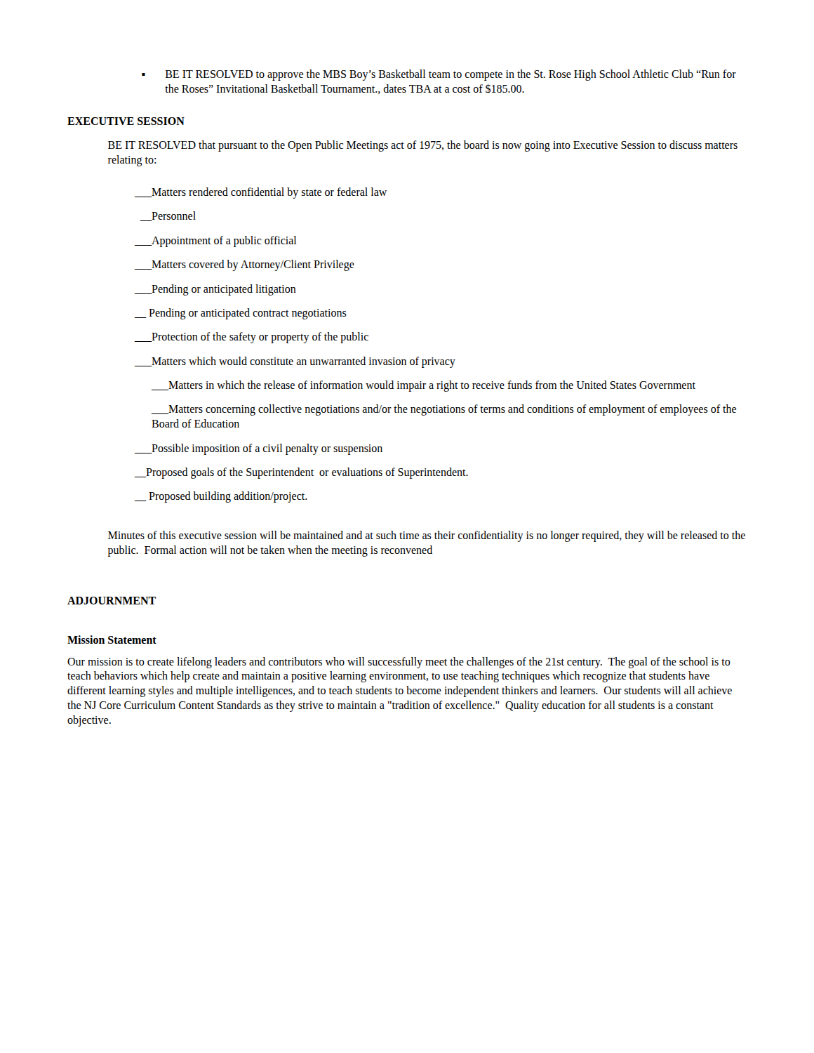BE IT RESOLVED to approve the MBS Boy’s Basketball team to compete in the St. Rose High School Athletic Club “Run for the Roses” Invitational Basketball Tournament., dates TBA at a cost of $185.00.
EXECUTIVE SESSION
BE IT RESOLVED that pursuant to the Open Public Meetings act of 1975, the board is now going into Executive Session to discuss matters relating to:
___Matters rendered confidential by state or federal law
__Personnel
___Appointment of a public official
___Matters covered by Attorney/Client Privilege
___Pending or anticipated litigation
__ Pending or anticipated contract negotiations
___Protection of the safety or property of the public
___Matters which would constitute an unwarranted invasion of privacy
___Matters in which the release of information would impair a right to receive funds from the United States Government
___Matters concerning collective negotiations and/or the negotiations of terms and conditions of employment of employees of the Board of Education
___Possible imposition of a civil penalty or suspension
__Proposed goals of the Superintendent or evaluations of Superintendent.
__ Proposed building addition/project.
Minutes of this executive session will be maintained and at such time as their confidentiality is no longer required, they will be released to the public. Formal action will not be taken when the meeting is reconvened
ADJOURNMENT
Mission Statement
Our mission is to create lifelong leaders and contributors who will successfully meet the challenges of the 21st century. The goal of the school is to teach behaviors which help create and maintain a positive learning environment, to use teaching techniques which recognize that students have different learning styles and multiple intelligences, and to teach students to become independent thinkers and learners. Our students will all achieve the NJ Core Curriculum Content Standards as they strive to maintain a "tradition of excellence." Quality education for all students is a constant objective.